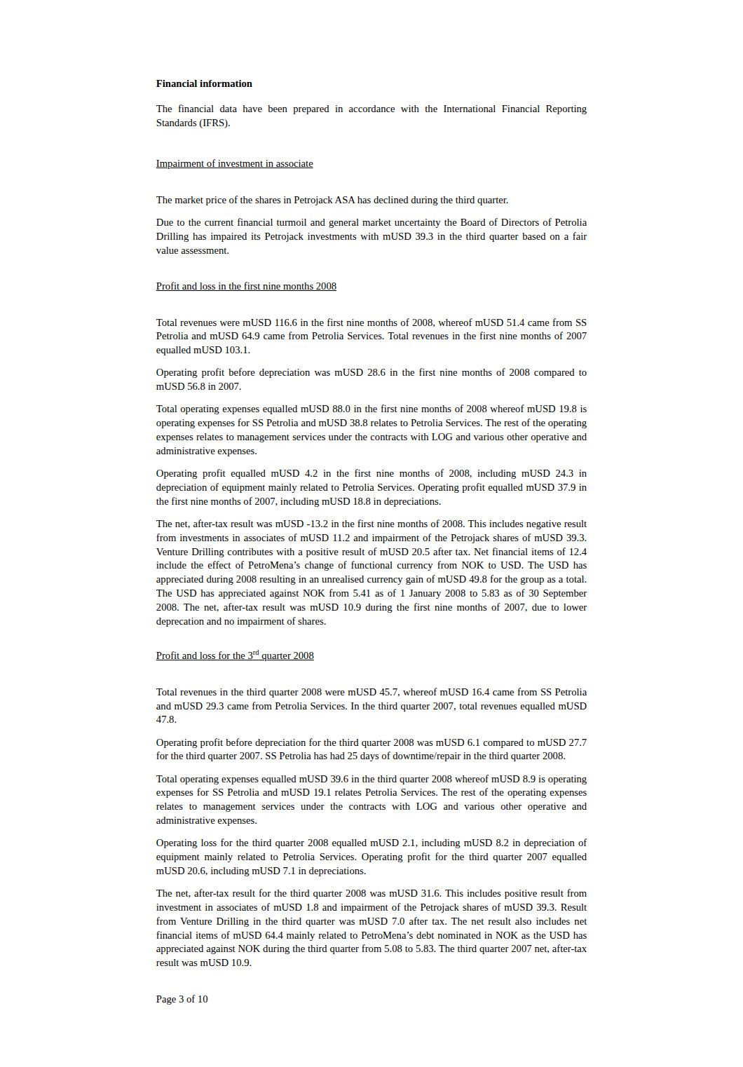Financial information
The financial data have been prepared in accordance with the International Financial Reporting Standards (IFRS).
Impairment of investment in associate
The market price of the shares in Petrojack ASA has declined during the third quarter.
Due to the current financial turmoil and general market uncertainty the Board of Directors of Petrolia Drilling has impaired its Petrojack investments with mUSD 39.3 in the third quarter based on a fair value assessment.
Profit and loss in the first nine months 2008
Total revenues were mUSD 116.6 in the first nine months of 2008, whereof mUSD 51.4 came from SS Petrolia and mUSD 64.9 came from Petrolia Services. Total revenues in the first nine months of 2007 equalled mUSD 103.1.
Operating profit before depreciation was mUSD 28.6 in the first nine months of 2008 compared to mUSD 56.8 in 2007.
Total operating expenses equalled mUSD 88.0 in the first nine months of 2008 whereof mUSD 19.8 is operating expenses for SS Petrolia and mUSD 38.8 relates to Petrolia Services. The rest of the operating expenses relates to management services under the contracts with LOG and various other operative and administrative expenses.
Operating profit equalled mUSD 4.2 in the first nine months of 2008, including mUSD 24.3 in depreciation of equipment mainly related to Petrolia Services. Operating profit equalled mUSD 37.9 in the first nine months of 2007, including mUSD 18.8 in depreciations.
The net, after-tax result was mUSD -13.2 in the first nine months of 2008. This includes negative result from investments in associates of mUSD 11.2 and impairment of the Petrojack shares of mUSD 39.3. Venture Drilling contributes with a positive result of mUSD 20.5 after tax. Net financial items of 12.4 include the effect of PetroMena’s change of functional currency from NOK to USD. The USD has appreciated during 2008 resulting in an unrealised currency gain of mUSD 49.8 for the group as a total. The USD has appreciated against NOK from 5.41 as of 1 January 2008 to 5.83 as of 30 September 2008. The net, after-tax result was mUSD 10.9 during the first nine months of 2007, due to lower deprecation and no impairment of shares.
Profit and loss for the 3rd quarter 2008
Total revenues in the third quarter 2008 were mUSD 45.7, whereof mUSD 16.4 came from SS Petrolia and mUSD 29.3 came from Petrolia Services. In the third quarter 2007, total revenues equalled mUSD 47.8.
Operating profit before depreciation for the third quarter 2008 was mUSD 6.1 compared to mUSD 27.7 for the third quarter 2007. SS Petrolia has had 25 days of downtime/repair in the third quarter 2008.
Total operating expenses equalled mUSD 39.6 in the third quarter 2008 whereof mUSD 8.9 is operating expenses for SS Petrolia and mUSD 19.1 relates Petrolia Services. The rest of the operating expenses relates to management services under the contracts with LOG and various other operative and administrative expenses.
Operating loss for the third quarter 2008 equalled mUSD 2.1, including mUSD 8.2 in depreciation of equipment mainly related to Petrolia Services. Operating profit for the third quarter 2007 equalled mUSD 20.6, including mUSD 7.1 in depreciations.
The net, after-tax result for the third quarter 2008 was mUSD 31.6. This includes positive result from investment in associates of mUSD 1.8 and impairment of the Petrojack shares of mUSD 39.3. Result from Venture Drilling in the third quarter was mUSD 7.0 after tax. The net result also includes net financial items of mUSD 64.4 mainly related to PetroMena’s debt nominated in NOK as the USD has appreciated against NOK during the third quarter from 5.08 to 5.83. The third quarter 2007 net, after-tax result was mUSD 10.9.
Page 3 of 10